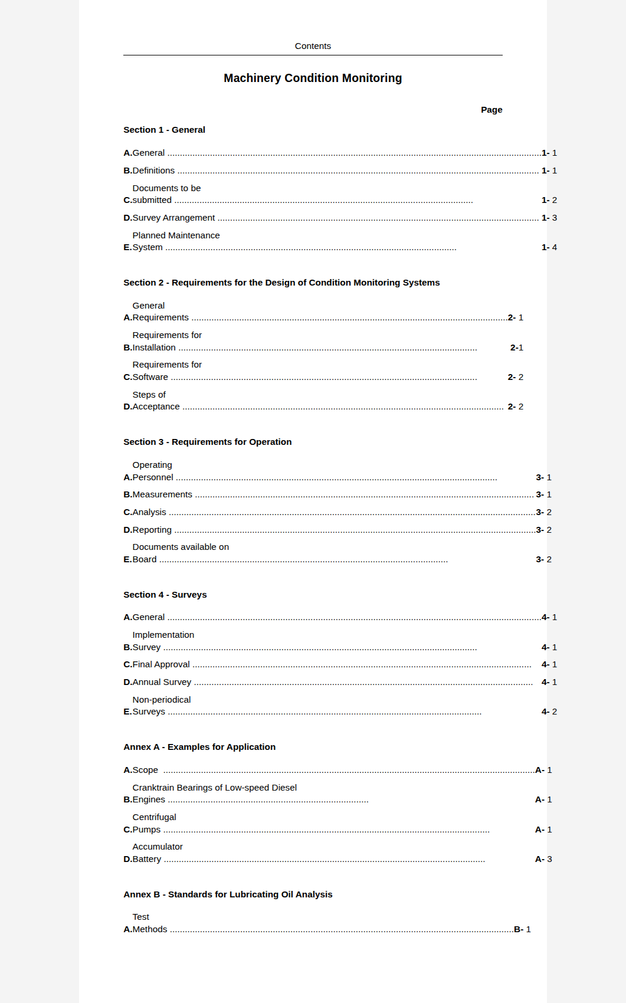Contents
Machinery Condition Monitoring
Page
Section 1 - General
| A. | General ..................................................................................................................................................... | 1- 1 |
| B. | Definitions ................................................................................................................................................ | 1- 1 |
| C. | Documents to be submitted ....................................................................................................................... | 1- 2 |
| D. | Survey Arrangement ................................................................................................................................ | 1- 3 |
| E. | Planned Maintenance System .................................................................................................................... | 1- 4 |
Section 2 - Requirements for the Design of Condition Monitoring Systems
| A. | General Requirements .............................................................................................................................. | 2- 1 |
| B. | Requirements for Installation ....................................................................................................................... | 2- 1 |
| C. | Requirements for Software .......................................................................................................................... | 2- 2 |
| D. | Steps of Acceptance ................................................................................................................................ | 2- 2 |
Section 3 - Requirements for Operation
| A. | Operating Personnel ................................................................................................................................ | 3- 1 |
| B. | Measurements ....................................................................................................................................... | 3- 1 |
| C. | Analysis .................................................................................................................................................. | 3- 2 |
| D. | Reporting ................................................................................................................................................ | 3- 2 |
| E. | Documents available on Board ................................................................................................................... | 3- 2 |
Section 4 - Surveys
| A. | General ..................................................................................................................................................... | 4- 1 |
| B. | Implementation Survey ............................................................................................................................. | 4- 1 |
| C. | Final Approval ....................................................................................................................................... | 4- 1 |
| D. | Annual Survey ....................................................................................................................................... | 4- 1 |
| E. | Non-periodical Surveys ............................................................................................................................. | 4- 2 |
Annex A - Examples for Application
| A. | Scope .................................................................................................................................................... | A- 1 |
| B. | Cranktrain Bearings of Low-speed Diesel Engines ................................................................................ | A- 1 |
| C. | Centrifugal Pumps .................................................................................................................................. | A- 1 |
| D. | Accumulator Battery ................................................................................................................................ | A- 3 |
Annex B - Standards for Lubricating Oil Analysis
| A. | Test Methods ......................................................................................................................................... | B- 1 |